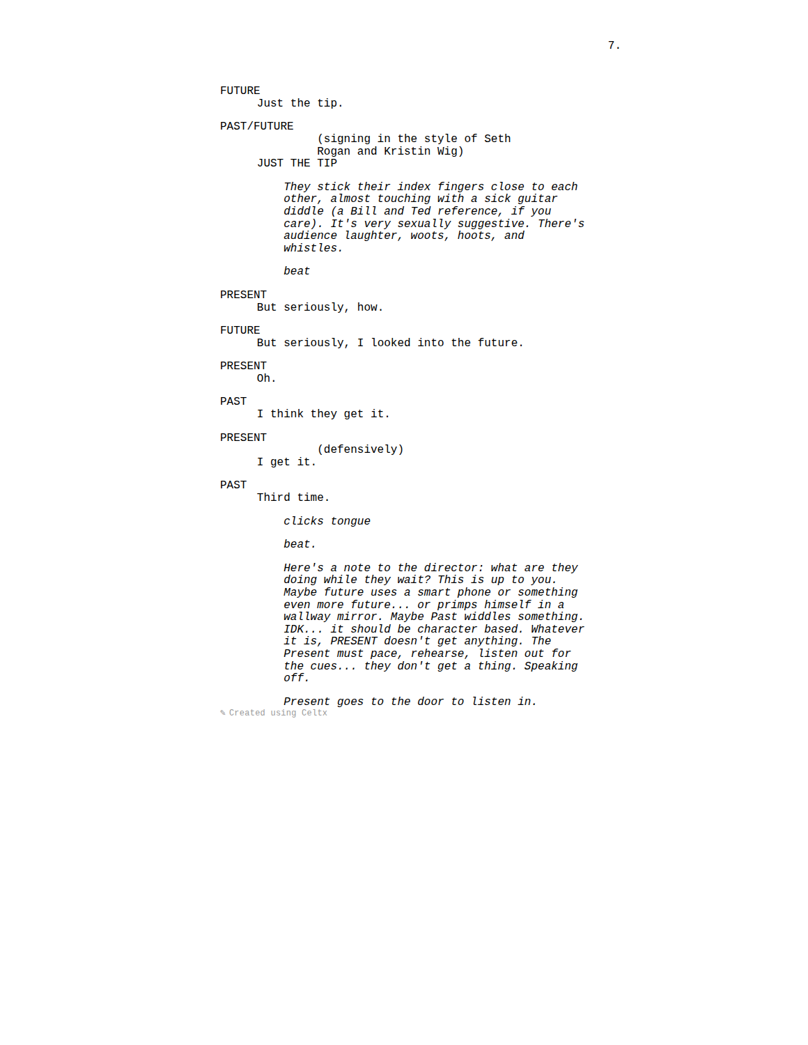7.
FUTURE
Just the tip.
PAST/FUTURE
(signing in the style of Seth Rogan and Kristin Wig)
JUST THE TIP
They stick their index fingers close to each other, almost touching with a sick guitar diddle (a Bill and Ted reference, if you care). It's very sexually suggestive. There's audience laughter, woots, hoots, and whistles.
beat
PRESENT
But seriously, how.
FUTURE
But seriously, I looked into the future.
PRESENT
Oh.
PAST
I think they get it.
PRESENT
(defensively)
I get it.
PAST
Third time.
clicks tongue
beat.
Here's a note to the director: what are they doing while they wait? This is up to you. Maybe future uses a smart phone or something even more future... or primps himself in a wallway mirror. Maybe Past widdles something. IDK... it should be character based. Whatever it is, PRESENT doesn't get anything. The Present must pace, rehearse, listen out for the cues... they don't get a thing. Speaking off.
Present goes to the door to listen in.
✎Created using Celtx